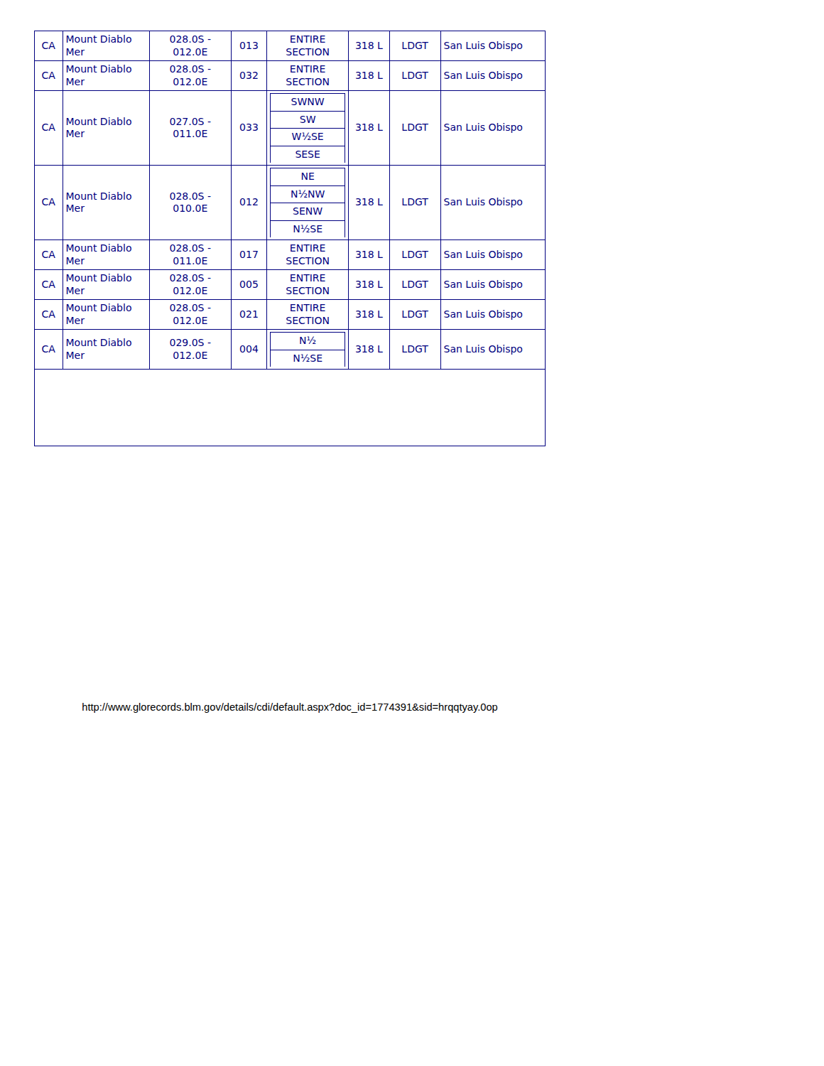| CA | Mount Diablo Mer | 028.0S - 012.0E | 013 | ENTIRE SECTION | 318 L | LDGT | San Luis Obispo |
| CA | Mount Diablo Mer | 028.0S - 012.0E | 032 | ENTIRE SECTION | 318 L | LDGT | San Luis Obispo |
| CA | Mount Diablo Mer | 027.0S - 011.0E | 033 | / SWNW / / SW / / W½SE / / SESE / | 318 L | LDGT | San Luis Obispo |
| CA | Mount Diablo Mer | 028.0S - 010.0E | 012 | / NE / / N½NW / / SENW / / N½SE / | 318 L | LDGT | San Luis Obispo |
| CA | Mount Diablo Mer | 028.0S - 011.0E | 017 | ENTIRE SECTION | 318 L | LDGT | San Luis Obispo |
| CA | Mount Diablo Mer | 028.0S - 012.0E | 005 | ENTIRE SECTION | 318 L | LDGT | San Luis Obispo |
| CA | Mount Diablo Mer | 028.0S - 012.0E | 021 | ENTIRE SECTION | 318 L | LDGT | San Luis Obispo |
| CA | Mount Diablo Mer | 029.0S - 012.0E | 004 | / N½ / / N½SE / | 318 L | LDGT | San Luis Obispo |
http://www.glorecords.blm.gov/details/cdi/default.aspx?doc_id=1774391&sid=hrqqtyay.0op